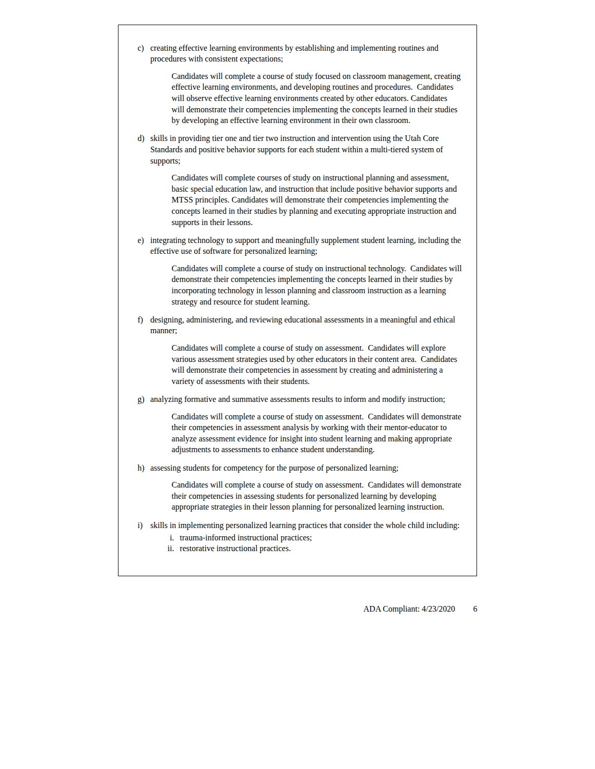c) creating effective learning environments by establishing and implementing routines and procedures with consistent expectations;
Candidates will complete a course of study focused on classroom management, creating effective learning environments, and developing routines and procedures. Candidates will observe effective learning environments created by other educators. Candidates will demonstrate their competencies implementing the concepts learned in their studies by developing an effective learning environment in their own classroom.
d) skills in providing tier one and tier two instruction and intervention using the Utah Core Standards and positive behavior supports for each student within a multi-tiered system of supports;
Candidates will complete courses of study on instructional planning and assessment, basic special education law, and instruction that include positive behavior supports and MTSS principles. Candidates will demonstrate their competencies implementing the concepts learned in their studies by planning and executing appropriate instruction and supports in their lessons.
e) integrating technology to support and meaningfully supplement student learning, including the effective use of software for personalized learning;
Candidates will complete a course of study on instructional technology. Candidates will demonstrate their competencies implementing the concepts learned in their studies by incorporating technology in lesson planning and classroom instruction as a learning strategy and resource for student learning.
f) designing, administering, and reviewing educational assessments in a meaningful and ethical manner;
Candidates will complete a course of study on assessment. Candidates will explore various assessment strategies used by other educators in their content area. Candidates will demonstrate their competencies in assessment by creating and administering a variety of assessments with their students.
g) analyzing formative and summative assessments results to inform and modify instruction;
Candidates will complete a course of study on assessment. Candidates will demonstrate their competencies in assessment analysis by working with their mentor-educator to analyze assessment evidence for insight into student learning and making appropriate adjustments to assessments to enhance student understanding.
h) assessing students for competency for the purpose of personalized learning;
Candidates will complete a course of study on assessment. Candidates will demonstrate their competencies in assessing students for personalized learning by developing appropriate strategies in their lesson planning for personalized learning instruction.
i) skills in implementing personalized learning practices that consider the whole child including:
i. trauma-informed instructional practices;
ii. restorative instructional practices.
ADA Compliant: 4/23/20206